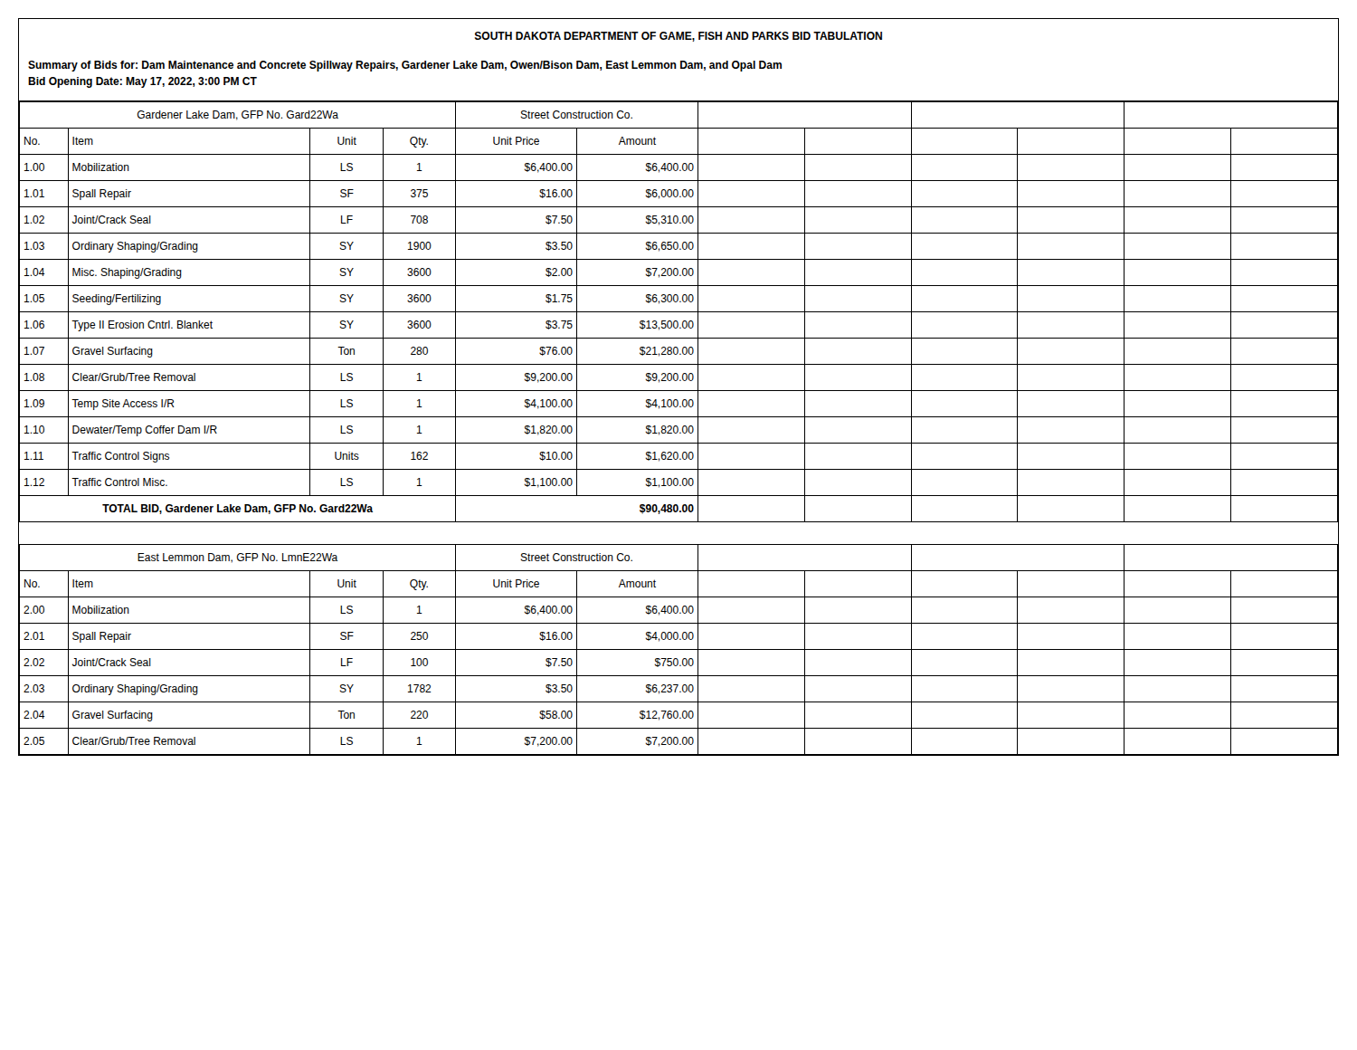SOUTH DAKOTA DEPARTMENT OF GAME, FISH AND PARKS BID TABULATION
Summary of Bids for: Dam Maintenance and Concrete Spillway Repairs, Gardener Lake Dam, Owen/Bison Dam, East Lemmon Dam, and Opal Dam
Bid Opening Date: May 17, 2022, 3:00 PM CT
| Gardener Lake Dam, GFP No. Gard22Wa | Street Construction Co. | | | |
| No. | Item | Unit | Qty. | Unit Price | Amount | | | | | | |
| 1.00 | Mobilization | LS | 1 | $6,400.00 | $6,400.00 | | | | | | |
| 1.01 | Spall Repair | SF | 375 | $16.00 | $6,000.00 | | | | | | |
| 1.02 | Joint/Crack Seal | LF | 708 | $7.50 | $5,310.00 | | | | | | |
| 1.03 | Ordinary Shaping/Grading | SY | 1900 | $3.50 | $6,650.00 | | | | | | |
| 1.04 | Misc. Shaping/Grading | SY | 3600 | $2.00 | $7,200.00 | | | | | | |
| 1.05 | Seeding/Fertilizing | SY | 3600 | $1.75 | $6,300.00 | | | | | | |
| 1.06 | Type II Erosion Cntrl. Blanket | SY | 3600 | $3.75 | $13,500.00 | | | | | | |
| 1.07 | Gravel Surfacing | Ton | 280 | $76.00 | $21,280.00 | | | | | | |
| 1.08 | Clear/Grub/Tree Removal | LS | 1 | $9,200.00 | $9,200.00 | | | | | | |
| 1.09 | Temp Site Access I/R | LS | 1 | $4,100.00 | $4,100.00 | | | | | | |
| 1.10 | Dewater/Temp Coffer Dam I/R | LS | 1 | $1,820.00 | $1,820.00 | | | | | | |
| 1.11 | Traffic Control Signs | Units | 162 | $10.00 | $1,620.00 | | | | | | |
| 1.12 | Traffic Control Misc. | LS | 1 | $1,100.00 | $1,100.00 | | | | | | |
| TOTAL BID, Gardener Lake Dam, GFP No. Gard22Wa | $90,480.00 | | | | | | |
| East Lemmon Dam, GFP No. LmnE22Wa | Street Construction Co. | | | |
| No. | Item | Unit | Qty. | Unit Price | Amount | | | | | | |
| 2.00 | Mobilization | LS | 1 | $6,400.00 | $6,400.00 | | | | | | |
| 2.01 | Spall Repair | SF | 250 | $16.00 | $4,000.00 | | | | | | |
| 2.02 | Joint/Crack Seal | LF | 100 | $7.50 | $750.00 | | | | | | |
| 2.03 | Ordinary Shaping/Grading | SY | 1782 | $3.50 | $6,237.00 | | | | | | |
| 2.04 | Gravel Surfacing | Ton | 220 | $58.00 | $12,760.00 | | | | | | |
| 2.05 | Clear/Grub/Tree Removal | LS | 1 | $7,200.00 | $7,200.00 | | | | | | |